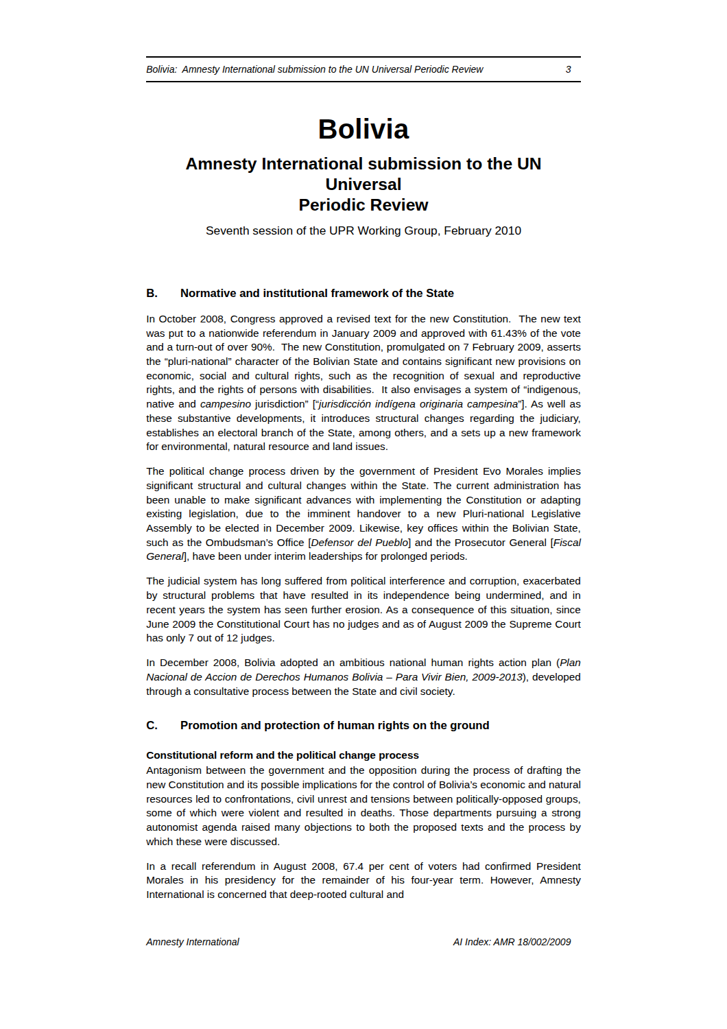Bolivia: Amnesty International submission to the UN Universal Periodic Review 3
Bolivia
Amnesty International submission to the UN Universal
Periodic Review
Seventh session of the UPR Working Group, February 2010
B. Normative and institutional framework of the State
In October 2008, Congress approved a revised text for the new Constitution. The new text was put to a nationwide referendum in January 2009 and approved with 61.43% of the vote and a turn-out of over 90%. The new Constitution, promulgated on 7 February 2009, asserts the “pluri-national” character of the Bolivian State and contains significant new provisions on economic, social and cultural rights, such as the recognition of sexual and reproductive rights, and the rights of persons with disabilities. It also envisages a system of “indigenous, native and campesino jurisdiction” [“jurisdicción indígena originaria campesina”]. As well as these substantive developments, it introduces structural changes regarding the judiciary, establishes an electoral branch of the State, among others, and a sets up a new framework for environmental, natural resource and land issues.
The political change process driven by the government of President Evo Morales implies significant structural and cultural changes within the State. The current administration has been unable to make significant advances with implementing the Constitution or adapting existing legislation, due to the imminent handover to a new Pluri-national Legislative Assembly to be elected in December 2009. Likewise, key offices within the Bolivian State, such as the Ombudsman’s Office [Defensor del Pueblo] and the Prosecutor General [Fiscal General], have been under interim leaderships for prolonged periods.
The judicial system has long suffered from political interference and corruption, exacerbated by structural problems that have resulted in its independence being undermined, and in recent years the system has seen further erosion. As a consequence of this situation, since June 2009 the Constitutional Court has no judges and as of August 2009 the Supreme Court has only 7 out of 12 judges.
In December 2008, Bolivia adopted an ambitious national human rights action plan (Plan Nacional de Accion de Derechos Humanos Bolivia – Para Vivir Bien, 2009-2013), developed through a consultative process between the State and civil society.
C. Promotion and protection of human rights on the ground
Constitutional reform and the political change process
Antagonism between the government and the opposition during the process of drafting the new Constitution and its possible implications for the control of Bolivia’s economic and natural resources led to confrontations, civil unrest and tensions between politically-opposed groups, some of which were violent and resulted in deaths. Those departments pursuing a strong autonomist agenda raised many objections to both the proposed texts and the process by which these were discussed.
In a recall referendum in August 2008, 67.4 per cent of voters had confirmed President Morales in his presidency for the remainder of his four-year term. However, Amnesty International is concerned that deep-rooted cultural and
Amnesty International AI Index: AMR 18/002/2009